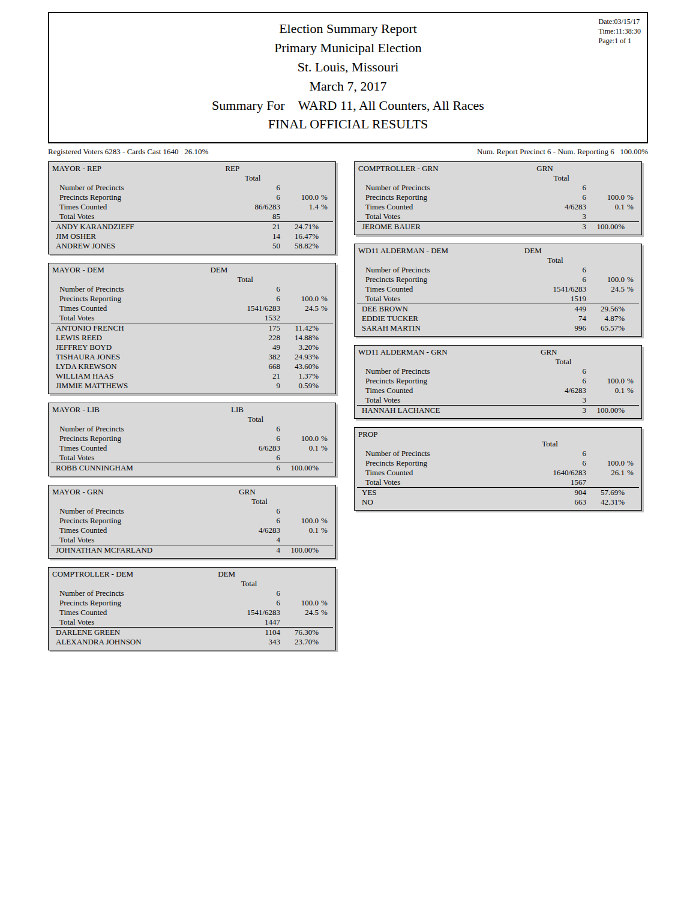Date:03/15/17
Time:11:38:30
Page:1 of 1
Election Summary Report Primary Municipal Election St. Louis, Missouri March 7, 2017 Summary For WARD 11, All Counters, All Races FINAL OFFICIAL RESULTS
Registered Voters 6283 - Cards Cast 1640 26.10%
Num. Report Precinct 6 - Num. Reporting 6 100.00%
| MAYOR - REP | REP |
| | | Total | | |
| Number of Precincts | 6 | | |
| Precincts Reporting | 6 | 100.0 | % |
| Times Counted | 86/6283 | 1.4 | % |
| Total Votes | 85 | | |
| ANDY KARANDZIEFF | 21 | 24.71% | |
| JIM OSHER | 14 | 16.47% | |
| ANDREW JONES | 50 | 58.82% | |
| MAYOR - DEM | DEM |
| | | Total | | |
| Number of Precincts | 6 | | |
| Precincts Reporting | 6 | 100.0 | % |
| Times Counted | 1541/6283 | 24.5 | % |
| Total Votes | 1532 | | |
| ANTONIO FRENCH | 175 | 11.42% | |
| LEWIS REED | 228 | 14.88% | |
| JEFFREY BOYD | 49 | 3.20% | |
| TISHAURA JONES | 382 | 24.93% | |
| LYDA KREWSON | 668 | 43.60% | |
| WILLIAM HAAS | 21 | 1.37% | |
| JIMMIE MATTHEWS | 9 | 0.59% | |
| MAYOR - LIB | LIB |
| | | Total | | |
| Number of Precincts | 6 | | |
| Precincts Reporting | 6 | 100.0 | % |
| Times Counted | 6/6283 | 0.1 | % |
| Total Votes | 6 | | |
| ROBB CUNNINGHAM | 6 | 100.00% | |
| MAYOR - GRN | GRN |
| | | Total | | |
| Number of Precincts | 6 | | |
| Precincts Reporting | 6 | 100.0 | % |
| Times Counted | 4/6283 | 0.1 | % |
| Total Votes | 4 | | |
| JOHNATHAN MCFARLAND | 4 | 100.00% | |
| COMPTROLLER - DEM | DEM |
| | | Total | | |
| Number of Precincts | 6 | | |
| Precincts Reporting | 6 | 100.0 | % |
| Times Counted | 1541/6283 | 24.5 | % |
| Total Votes | 1447 | | |
| DARLENE GREEN | 1104 | 76.30% | |
| ALEXANDRA JOHNSON | 343 | 23.70% | |
| COMPTROLLER - GRN | GRN |
| | | Total | | |
| Number of Precincts | 6 | | |
| Precincts Reporting | 6 | 100.0 | % |
| Times Counted | 4/6283 | 0.1 | % |
| Total Votes | 3 | | |
| JEROME BAUER | 3 | 100.00% | |
| WD11 ALDERMAN - DEM | DEM |
| | | Total | | |
| Number of Precincts | 6 | | |
| Precincts Reporting | 6 | 100.0 | % |
| Times Counted | 1541/6283 | 24.5 | % |
| Total Votes | 1519 | | |
| DEE BROWN | 449 | 29.56% | |
| EDDIE TUCKER | 74 | 4.87% | |
| SARAH MARTIN | 996 | 65.57% | |
| WD11 ALDERMAN - GRN | GRN |
| | | Total | | |
| Number of Precincts | 6 | | |
| Precincts Reporting | 6 | 100.0 | % |
| Times Counted | 4/6283 | 0.1 | % |
| Total Votes | 3 | | |
| HANNAH LACHANCE | 3 | 100.00% | |
| PROP | |
| | | Total | | |
| Number of Precincts | 6 | | |
| Precincts Reporting | 6 | 100.0 | % |
| Times Counted | 1640/6283 | 26.1 | % |
| Total Votes | 1567 | | |
| YES | 904 | 57.69% | |
| NO | 663 | 42.31% | |